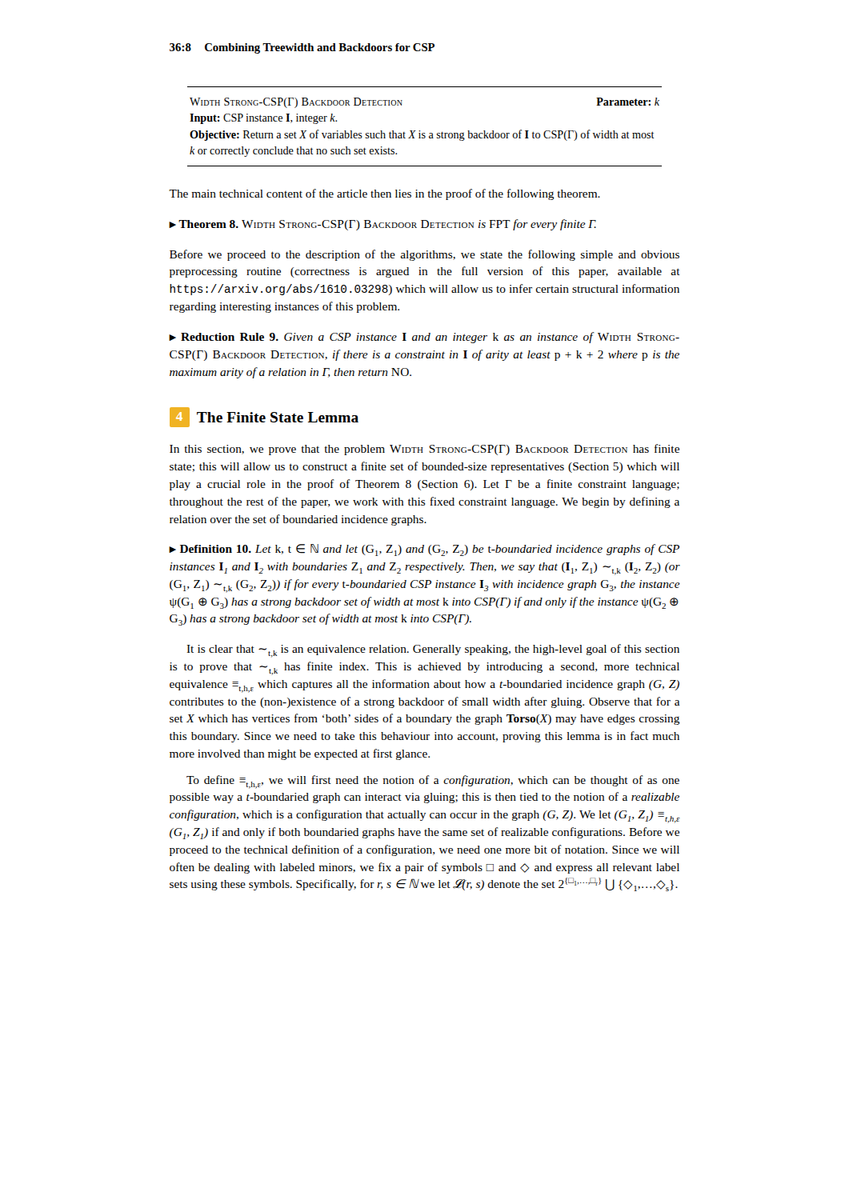36:8 Combining Treewidth and Backdoors for CSP
Width Strong-CSP(Γ) Backdoor Detection Parameter: k
Input: CSP instance I, integer k.
Objective: Return a set X of variables such that X is a strong backdoor of I to CSP(Γ) of width at most k or correctly conclude that no such set exists.
The main technical content of the article then lies in the proof of the following theorem.
▸ Theorem 8. Width Strong-CSP(Γ) Backdoor Detection is FPT for every finite Γ.
Before we proceed to the description of the algorithms, we state the following simple and obvious preprocessing routine (correctness is argued in the full version of this paper, available at https://arxiv.org/abs/1610.03298) which will allow us to infer certain structural information regarding interesting instances of this problem.
▸ Reduction Rule 9. Given a CSP instance I and an integer k as an instance of Width Strong-CSP(Γ) Backdoor Detection, if there is a constraint in I of arity at least p + k + 2 where p is the maximum arity of a relation in Γ, then return NO.
4
The Finite State Lemma
In this section, we prove that the problem Width Strong-CSP(Γ) Backdoor Detection has finite state; this will allow us to construct a finite set of bounded-size representatives (Section 5) which will play a crucial role in the proof of Theorem 8 (Section 6). Let Γ be a finite constraint language; throughout the rest of the paper, we work with this fixed constraint language. We begin by defining a relation over the set of boundaried incidence graphs.
▸ Definition 10. Let k, t ∈ ℕ and let (G1, Z1) and (G2, Z2) be t-boundaried incidence graphs of CSP instances I1 and I2 with boundaries Z1 and Z2 respectively. Then, we say that (I1, Z1) ∼t,k (I2, Z2) (or (G1, Z1) ∼t,k (G2, Z2)) if for every t-boundaried CSP instance I3 with incidence graph G3, the instance ψ(G1 ⊕ G3) has a strong backdoor set of width at most k into CSP(Γ) if and only if the instance ψ(G2 ⊕ G3) has a strong backdoor set of width at most k into CSP(Γ).
It is clear that ∼t,k is an equivalence relation. Generally speaking, the high-level goal of this section is to prove that ∼t,k has finite index. This is achieved by introducing a second, more technical equivalence ≡t,h,ε which captures all the information about how a t-boundaried incidence graph (G, Z) contributes to the (non-)existence of a strong backdoor of small width after gluing. Observe that for a set X which has vertices from ‘both’ sides of a boundary the graph Torso(X) may have edges crossing this boundary. Since we need to take this behaviour into account, proving this lemma is in fact much more involved than might be expected at first glance.
To define ≡t,h,ε, we will first need the notion of a configuration, which can be thought of as one possible way a t-boundaried graph can interact via gluing; this is then tied to the notion of a realizable configuration, which is a configuration that actually can occur in the graph (G, Z). We let (G1, Z1) ≡t,h,ε (G1, Z1) if and only if both boundaried graphs have the same set of realizable configurations. Before we proceed to the technical definition of a configuration, we need one more bit of notation. Since we will often be dealing with labeled minors, we fix a pair of symbols □ and ◇ and express all relevant label sets using these symbols. Specifically, for r, s ∈ ℕ we let 𝓛(r, s) denote the set 2{□1,…,□r} ⋃ {◇1,…,◇s}.